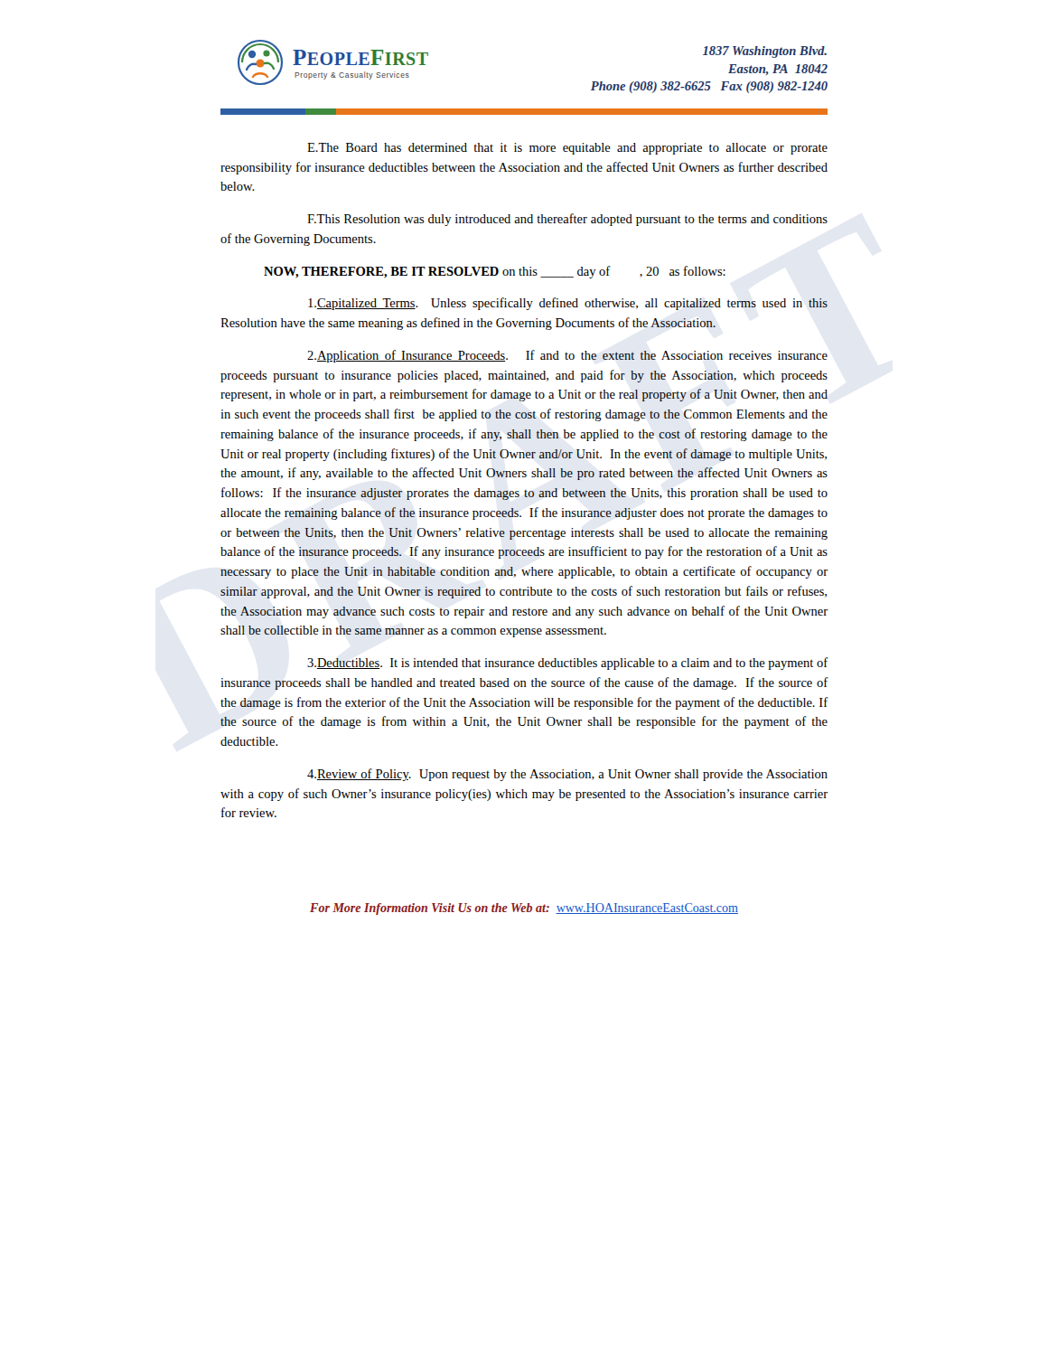DRAFT
PEOPLE FIRST
Property & Casualty Services
1837 Washington Blvd.
Easton, PA 18042
Phone (908) 382-6625 Fax (908) 982-1240
E. The Board has determined that it is more equitable and appropriate to allocate or prorate responsibility for insurance deductibles between the Association and the affected Unit Owners as further described below.
F. This Resolution was duly introduced and thereafter adopted pursuant to the terms and conditions of the Governing Documents.
NOW, THEREFORE, BE IT RESOLVED on this _____ day of , 20 as follows:
1. Capitalized Terms. Unless specifically defined otherwise, all capitalized terms used in this Resolution have the same meaning as defined in the Governing Documents of the Association.
2. Application of Insurance Proceeds. If and to the extent the Association receives insurance proceeds pursuant to insurance policies placed, maintained, and paid for by the Association, which proceeds represent, in whole or in part, a reimbursement for damage to a Unit or the real property of a Unit Owner, then and in such event the proceeds shall first be applied to the cost of restoring damage to the Common Elements and the remaining balance of the insurance proceeds, if any, shall then be applied to the cost of restoring damage to the Unit or real property (including fixtures) of the Unit Owner and/or Unit. In the event of damage to multiple Units, the amount, if any, available to the affected Unit Owners shall be pro rated between the affected Unit Owners as follows: If the insurance adjuster prorates the damages to and between the Units, this proration shall be used to allocate the remaining balance of the insurance proceeds. If the insurance adjuster does not prorate the damages to or between the Units, then the Unit Owners’ relative percentage interests shall be used to allocate the remaining balance of the insurance proceeds. If any insurance proceeds are insufficient to pay for the restoration of a Unit as necessary to place the Unit in habitable condition and, where applicable, to obtain a certificate of occupancy or similar approval, and the Unit Owner is required to contribute to the costs of such restoration but fails or refuses, the Association may advance such costs to repair and restore and any such advance on behalf of the Unit Owner shall be collectible in the same manner as a common expense assessment.
3. Deductibles. It is intended that insurance deductibles applicable to a claim and to the payment of insurance proceeds shall be handled and treated based on the source of the cause of the damage. If the source of the damage is from the exterior of the Unit the Association will be responsible for the payment of the deductible. If the source of the damage is from within a Unit, the Unit Owner shall be responsible for the payment of the deductible.
4. Review of Policy. Upon request by the Association, a Unit Owner shall provide the Association with a copy of such Owner’s insurance policy(ies) which may be presented to the Association’s insurance carrier for review.
For More Information Visit Us on the Web at: www.HOAInsuranceEastCoast.com